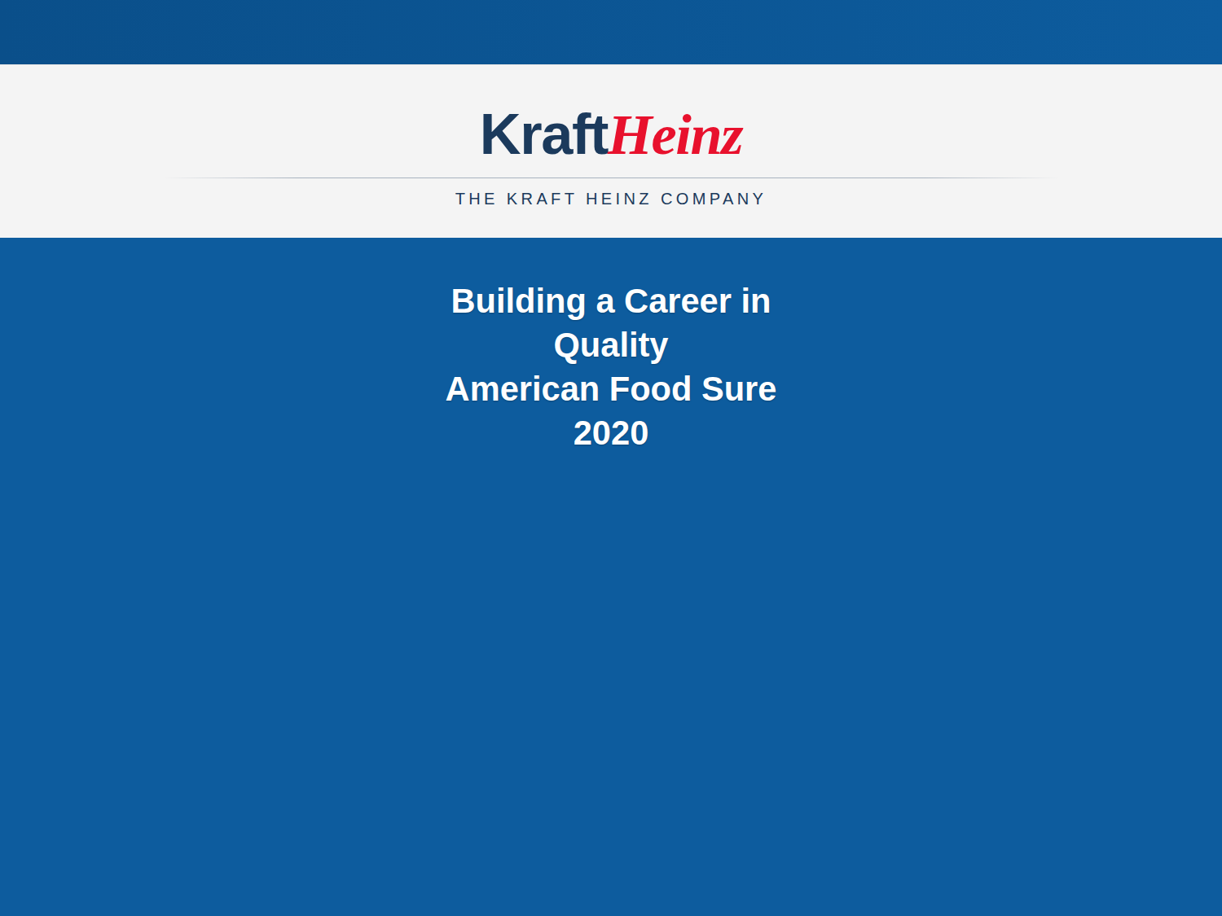Kraft Heinz
The Kraft Heinz Company
Building a Career in Quality American Food Sure 2020